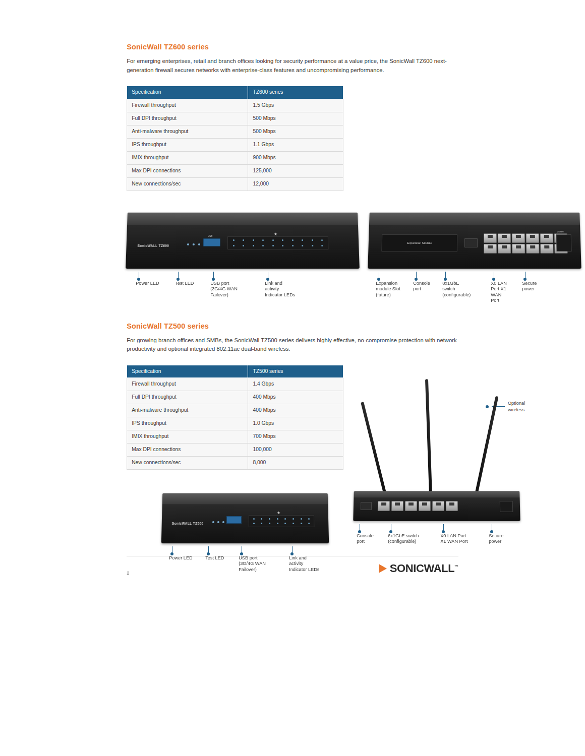SonicWall TZ600 series
For emerging enterprises, retail and branch offices looking for security performance at a value price, the SonicWall TZ600 next-generation firewall secures networks with enterprise-class features and uncompromising performance.
| Specification | TZ600 series |
| --- | --- |
| Firewall throughput | 1.5 Gbps |
| Full DPI throughput | 500 Mbps |
| Anti-malware throughput | 500 Mbps |
| IPS throughput | 1.1 Gbps |
| IMIX throughput | 900 Mbps |
| Max DPI connections | 125,000 |
| New connections/sec | 12,000 |
SonicWALL TZ600
★
Power LED
Test LED
USB port
(3G/4G WAN
Failover)
Link and
activity
Indicator LEDs
Expansion Module
Expansion
module Slot
(future)
Console
port
8x1GbE
switch
(configurable)
X0 LAN
Port X1
WAN
Port
Secure
power
SonicWall TZ500 series
For growing branch offices and SMBs, the SonicWall TZ500 series delivers highly effective, no-compromise protection with network productivity and optional integrated 802.11ac dual-band wireless.
| Specification | TZ500 series |
| --- | --- |
| Firewall throughput | 1.4 Gbps |
| Full DPI throughput | 400 Mbps |
| Anti-malware throughput | 400 Mbps |
| IPS throughput | 1.0 Gbps |
| IMIX throughput | 700 Mbps |
| Max DPI connections | 100,000 |
| New connections/sec | 8,000 |
SonicWALL TZ500
★
Power LED
Test LED
USB port
(3G/4G WAN
Failover)
Link and
activity
Indicator LEDs
Optional
wireless
Console
port
6x1GbE switch
(configurable)
X0 LAN Port
X1 WAN Port
Secure
power
2
SONICWALL™